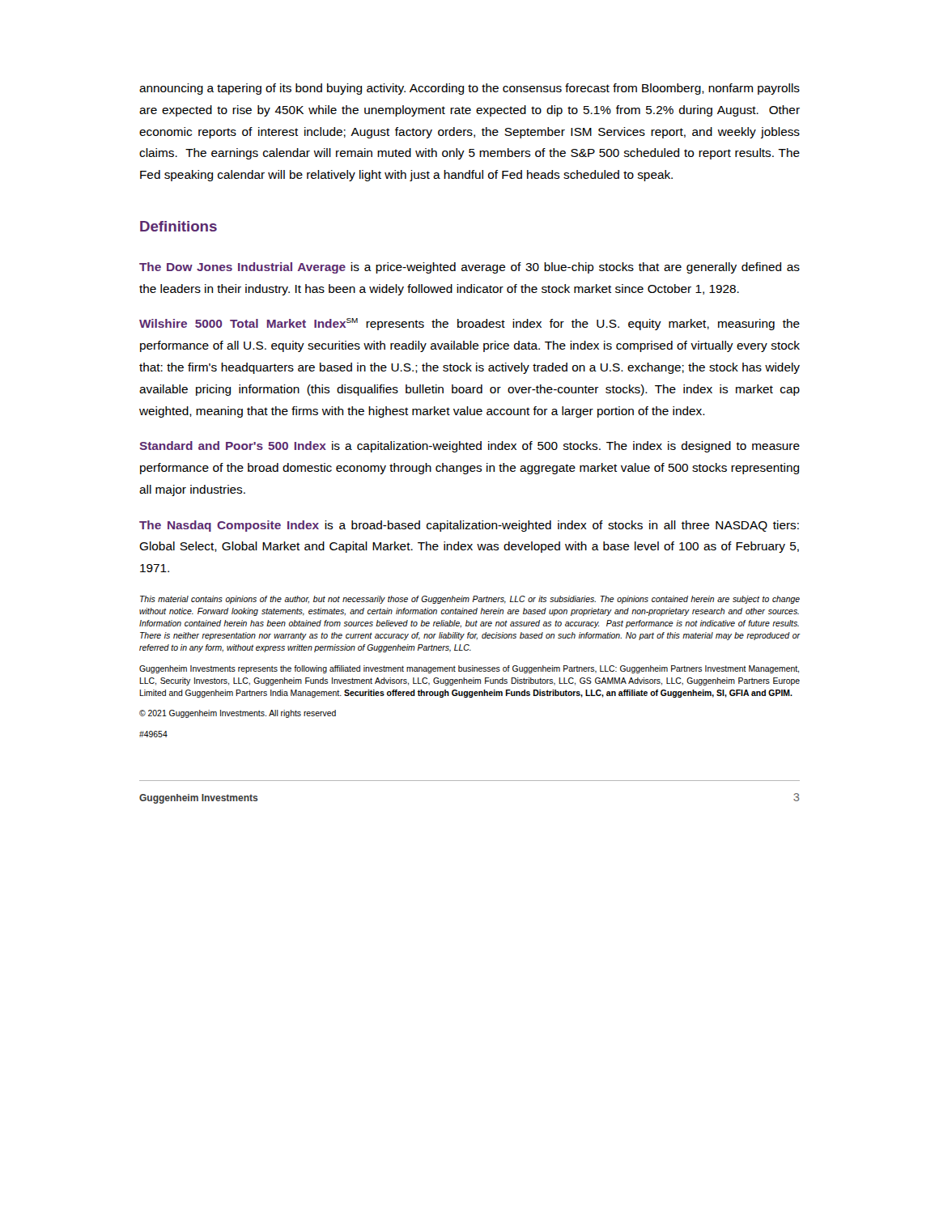announcing a tapering of its bond buying activity. According to the consensus forecast from Bloomberg, nonfarm payrolls are expected to rise by 450K while the unemployment rate expected to dip to 5.1% from 5.2% during August. Other economic reports of interest include; August factory orders, the September ISM Services report, and weekly jobless claims. The earnings calendar will remain muted with only 5 members of the S&P 500 scheduled to report results. The Fed speaking calendar will be relatively light with just a handful of Fed heads scheduled to speak.
Definitions
The Dow Jones Industrial Average is a price-weighted average of 30 blue-chip stocks that are generally defined as the leaders in their industry. It has been a widely followed indicator of the stock market since October 1, 1928.
Wilshire 5000 Total Market IndexSM represents the broadest index for the U.S. equity market, measuring the performance of all U.S. equity securities with readily available price data. The index is comprised of virtually every stock that: the firm's headquarters are based in the U.S.; the stock is actively traded on a U.S. exchange; the stock has widely available pricing information (this disqualifies bulletin board or over-the-counter stocks). The index is market cap weighted, meaning that the firms with the highest market value account for a larger portion of the index.
Standard and Poor's 500 Index is a capitalization-weighted index of 500 stocks. The index is designed to measure performance of the broad domestic economy through changes in the aggregate market value of 500 stocks representing all major industries.
The Nasdaq Composite Index is a broad-based capitalization-weighted index of stocks in all three NASDAQ tiers: Global Select, Global Market and Capital Market. The index was developed with a base level of 100 as of February 5, 1971.
This material contains opinions of the author, but not necessarily those of Guggenheim Partners, LLC or its subsidiaries. The opinions contained herein are subject to change without notice. Forward looking statements, estimates, and certain information contained herein are based upon proprietary and non-proprietary research and other sources. Information contained herein has been obtained from sources believed to be reliable, but are not assured as to accuracy. Past performance is not indicative of future results. There is neither representation nor warranty as to the current accuracy of, nor liability for, decisions based on such information. No part of this material may be reproduced or referred to in any form, without express written permission of Guggenheim Partners, LLC.
Guggenheim Investments represents the following affiliated investment management businesses of Guggenheim Partners, LLC: Guggenheim Partners Investment Management, LLC, Security Investors, LLC, Guggenheim Funds Investment Advisors, LLC, Guggenheim Funds Distributors, LLC, GS GAMMA Advisors, LLC, Guggenheim Partners Europe Limited and Guggenheim Partners India Management. Securities offered through Guggenheim Funds Distributors, LLC, an affiliate of Guggenheim, SI, GFIA and GPIM.
© 2021 Guggenheim Investments. All rights reserved
#49654
Guggenheim Investments 3